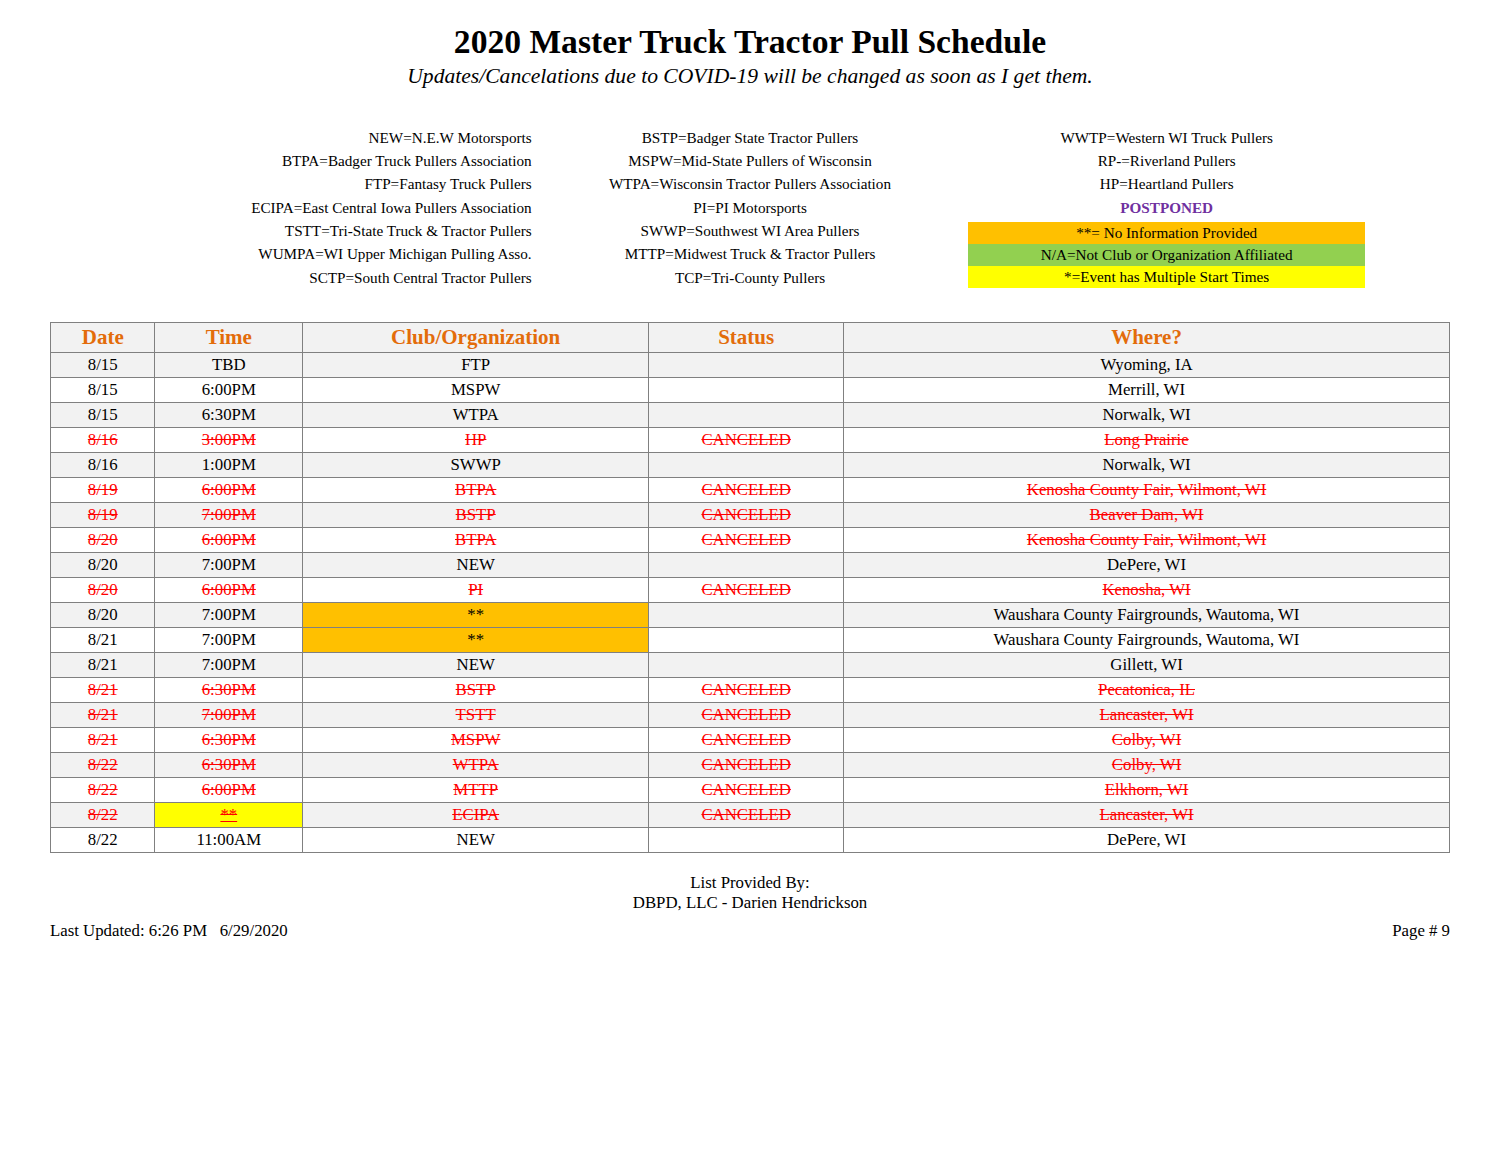2020 Master Truck Tractor Pull Schedule
Updates/Cancelations due to COVID-19 will be changed as soon as I get them.
NEW=N.E.W Motorsports
BTPA=Badger Truck Pullers Association
FTP=Fantasy Truck Pullers
ECIPA=East Central Iowa Pullers Association
TSTT=Tri-State Truck & Tractor Pullers
WUMPA=WI Upper Michigan Pulling Asso.
SCTP=South Central Tractor Pullers
BSTP=Badger State Tractor Pullers
MSPW=Mid-State Pullers of Wisconsin
WTPA=Wisconsin Tractor Pullers Association
PI=PI Motorsports
SWWP=Southwest WI Area Pullers
MTTP=Midwest Truck & Tractor Pullers
TCP=Tri-County Pullers
WWTP=Western WI Truck Pullers
RP-=Riverland Pullers
HP=Heartland Pullers
POSTPONED
**= No Information Provided
N/A=Not Club or Organization Affiliated
*=Event has Multiple Start Times
| Date | Time | Club/Organization | Status | Where? |
| --- | --- | --- | --- | --- |
| 8/15 | TBD | FTP | | Wyoming, IA |
| 8/15 | 6:00PM | MSPW | | Merrill, WI |
| 8/15 | 6:30PM | WTPA | | Norwalk, WI |
| 8/16 | 3:00PM | HP | CANCELED | Long Prairie |
| 8/16 | 1:00PM | SWWP | | Norwalk, WI |
| 8/19 | 6:00PM | BTPA | CANCELED | Kenosha County Fair, Wilmont, WI |
| 8/19 | 7:00PM | BSTP | CANCELED | Beaver Dam, WI |
| 8/20 | 6:00PM | BTPA | CANCELED | Kenosha County Fair, Wilmont, WI |
| 8/20 | 7:00PM | NEW | | DePere, WI |
| 8/20 | 6:00PM | PI | CANCELED | Kenosha, WI |
| 8/20 | 7:00PM | ** | | Waushara County Fairgrounds, Wautoma, WI |
| 8/21 | 7:00PM | ** | | Waushara County Fairgrounds, Wautoma, WI |
| 8/21 | 7:00PM | NEW | | Gillett, WI |
| 8/21 | 6:30PM | BSTP | CANCELED | Pecatonica, IL |
| 8/21 | 7:00PM | TSTT | CANCELED | Lancaster, WI |
| 8/21 | 6:30PM | MSPW | CANCELED | Colby, WI |
| 8/22 | 6:30PM | WTPA | CANCELED | Colby, WI |
| 8/22 | 6:00PM | MTTP | CANCELED | Elkhorn, WI |
| 8/22 | ** | ECIPA | CANCELED | Lancaster, WI |
| 8/22 | 11:00AM | NEW | | DePere, WI |
List Provided By:
DBPD, LLC - Darien Hendrickson
Last Updated: 6:26 PM 6/29/2020
Page # 9